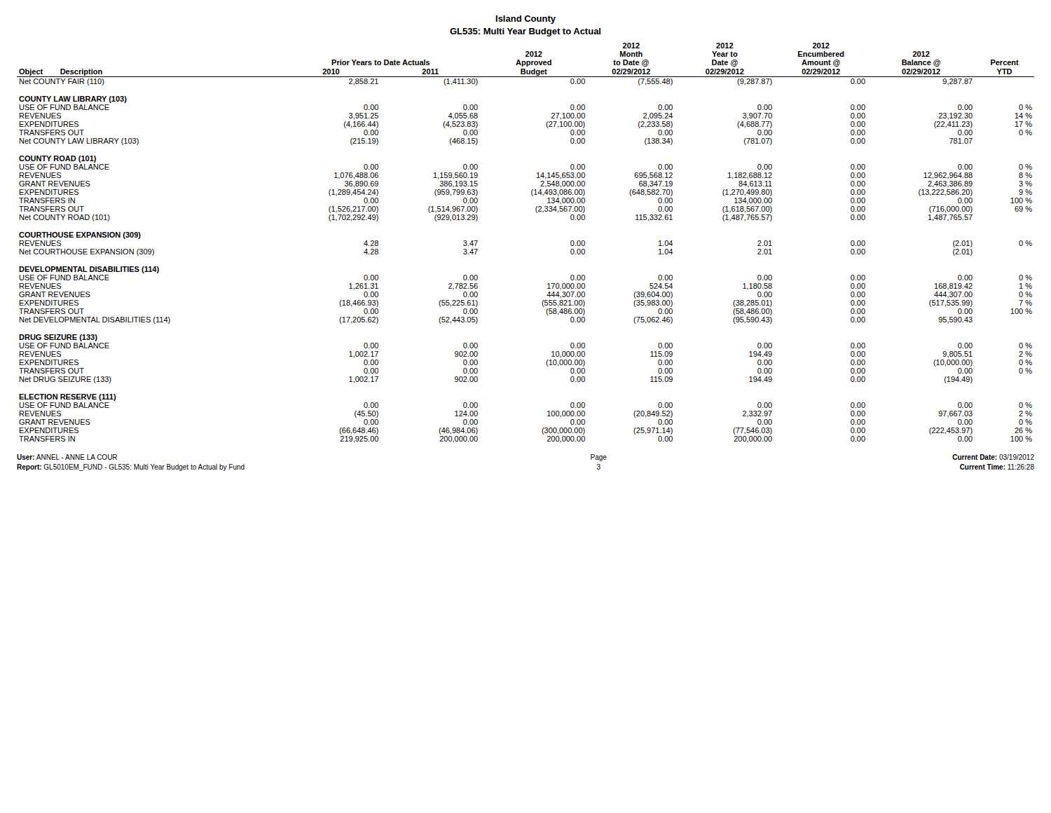Island County
GL535: Multi Year Budget to Actual
| | Prior Years to Date Actuals | 2012 Approved | 2012 Month to Date @ | 2012 Year to Date @ | 2012 Encumbered Amount @ | 2012 Balance @ | Percent |
| --- | --- | --- | --- | --- | --- | --- | --- |
| Object Description | 2010 | 2011 | Budget | 02/29/2012 | 02/29/2012 | 02/29/2012 | 02/29/2012 | YTD |
| Net COUNTY FAIR (110) | 2,858.21 | (1,411.30) | 0.00 | (7,555.48) | (9,287.87) | 0.00 | 9,287.87 | |
| COUNTY LAW LIBRARY (103) | |
| USE OF FUND BALANCE | 0.00 | 0.00 | 0.00 | 0.00 | 0.00 | 0.00 | 0.00 | 0 % |
| REVENUES | 3,951.25 | 4,055.68 | 27,100.00 | 2,095.24 | 3,907.70 | 0.00 | 23,192.30 | 14 % |
| EXPENDITURES | (4,166.44) | (4,523.83) | (27,100.00) | (2,233.58) | (4,688.77) | 0.00 | (22,411.23) | 17 % |
| TRANSFERS OUT | 0.00 | 0.00 | 0.00 | 0.00 | 0.00 | 0.00 | 0.00 | 0 % |
| Net COUNTY LAW LIBRARY (103) | (215.19) | (468.15) | 0.00 | (138.34) | (781.07) | 0.00 | 781.07 | |
| COUNTY ROAD (101) | |
| USE OF FUND BALANCE | 0.00 | 0.00 | 0.00 | 0.00 | 0.00 | 0.00 | 0.00 | 0 % |
| REVENUES | 1,076,488.06 | 1,159,560.19 | 14,145,653.00 | 695,568.12 | 1,182,688.12 | 0.00 | 12,962,964.88 | 8 % |
| GRANT REVENUES | 36,890.69 | 386,193.15 | 2,548,000.00 | 68,347.19 | 84,613.11 | 0.00 | 2,463,386.89 | 3 % |
| EXPENDITURES | (1,289,454.24) | (959,799.63) | (14,493,086.00) | (648,582.70) | (1,270,499.80) | 0.00 | (13,222,586.20) | 9 % |
| TRANSFERS IN | 0.00 | 0.00 | 134,000.00 | 0.00 | 134,000.00 | 0.00 | 0.00 | 100 % |
| TRANSFERS OUT | (1,526,217.00) | (1,514,967.00) | (2,334,567.00) | 0.00 | (1,618,567.00) | 0.00 | (716,000.00) | 69 % |
| Net COUNTY ROAD (101) | (1,702,292.49) | (929,013.29) | 0.00 | 115,332.61 | (1,487,765.57) | 0.00 | 1,487,765.57 | |
| COURTHOUSE EXPANSION (309) | |
| REVENUES | 4.28 | 3.47 | 0.00 | 1.04 | 2.01 | 0.00 | (2.01) | 0 % |
| Net COURTHOUSE EXPANSION (309) | 4.28 | 3.47 | 0.00 | 1.04 | 2.01 | 0.00 | (2.01) | |
| DEVELOPMENTAL DISABILITIES (114) | |
| USE OF FUND BALANCE | 0.00 | 0.00 | 0.00 | 0.00 | 0.00 | 0.00 | 0.00 | 0 % |
| REVENUES | 1,261.31 | 2,782.56 | 170,000.00 | 524.54 | 1,180.58 | 0.00 | 168,819.42 | 1 % |
| GRANT REVENUES | 0.00 | 0.00 | 444,307.00 | (39,604.00) | 0.00 | 0.00 | 444,307.00 | 0 % |
| EXPENDITURES | (18,466.93) | (55,225.61) | (555,821.00) | (35,983.00) | (38,285.01) | 0.00 | (517,535.99) | 7 % |
| TRANSFERS OUT | 0.00 | 0.00 | (58,486.00) | 0.00 | (58,486.00) | 0.00 | 0.00 | 100 % |
| Net DEVELOPMENTAL DISABILITIES (114) | (17,205.62) | (52,443.05) | 0.00 | (75,062.46) | (95,590.43) | 0.00 | 95,590.43 | |
| DRUG SEIZURE (133) | |
| USE OF FUND BALANCE | 0.00 | 0.00 | 0.00 | 0.00 | 0.00 | 0.00 | 0.00 | 0 % |
| REVENUES | 1,002.17 | 902.00 | 10,000.00 | 115.09 | 194.49 | 0.00 | 9,805.51 | 2 % |
| EXPENDITURES | 0.00 | 0.00 | (10,000.00) | 0.00 | 0.00 | 0.00 | (10,000.00) | 0 % |
| TRANSFERS OUT | 0.00 | 0.00 | 0.00 | 0.00 | 0.00 | 0.00 | 0.00 | 0 % |
| Net DRUG SEIZURE (133) | 1,002.17 | 902.00 | 0.00 | 115.09 | 194.49 | 0.00 | (194.49) | |
| ELECTION RESERVE (111) | |
| USE OF FUND BALANCE | 0.00 | 0.00 | 0.00 | 0.00 | 0.00 | 0.00 | 0.00 | 0 % |
| REVENUES | (45.50) | 124.00 | 100,000.00 | (20,849.52) | 2,332.97 | 0.00 | 97,667.03 | 2 % |
| GRANT REVENUES | 0.00 | 0.00 | 0.00 | 0.00 | 0.00 | 0.00 | 0.00 | 0 % |
| EXPENDITURES | (66,648.46) | (46,984.06) | (300,000.00) | (25,971.14) | (77,546.03) | 0.00 | (222,453.97) | 26 % |
| TRANSFERS IN | 219,925.00 | 200,000.00 | 200,000.00 | 0.00 | 200,000.00 | 0.00 | 0.00 | 100 % |
User: ANNEL - ANNE LA COUR
Report: GL5010EM_FUND - GL535: Multi Year Budget to Actual by Fund
Page
3
Current Date: 03/19/2012
Current Time: 11:26:28